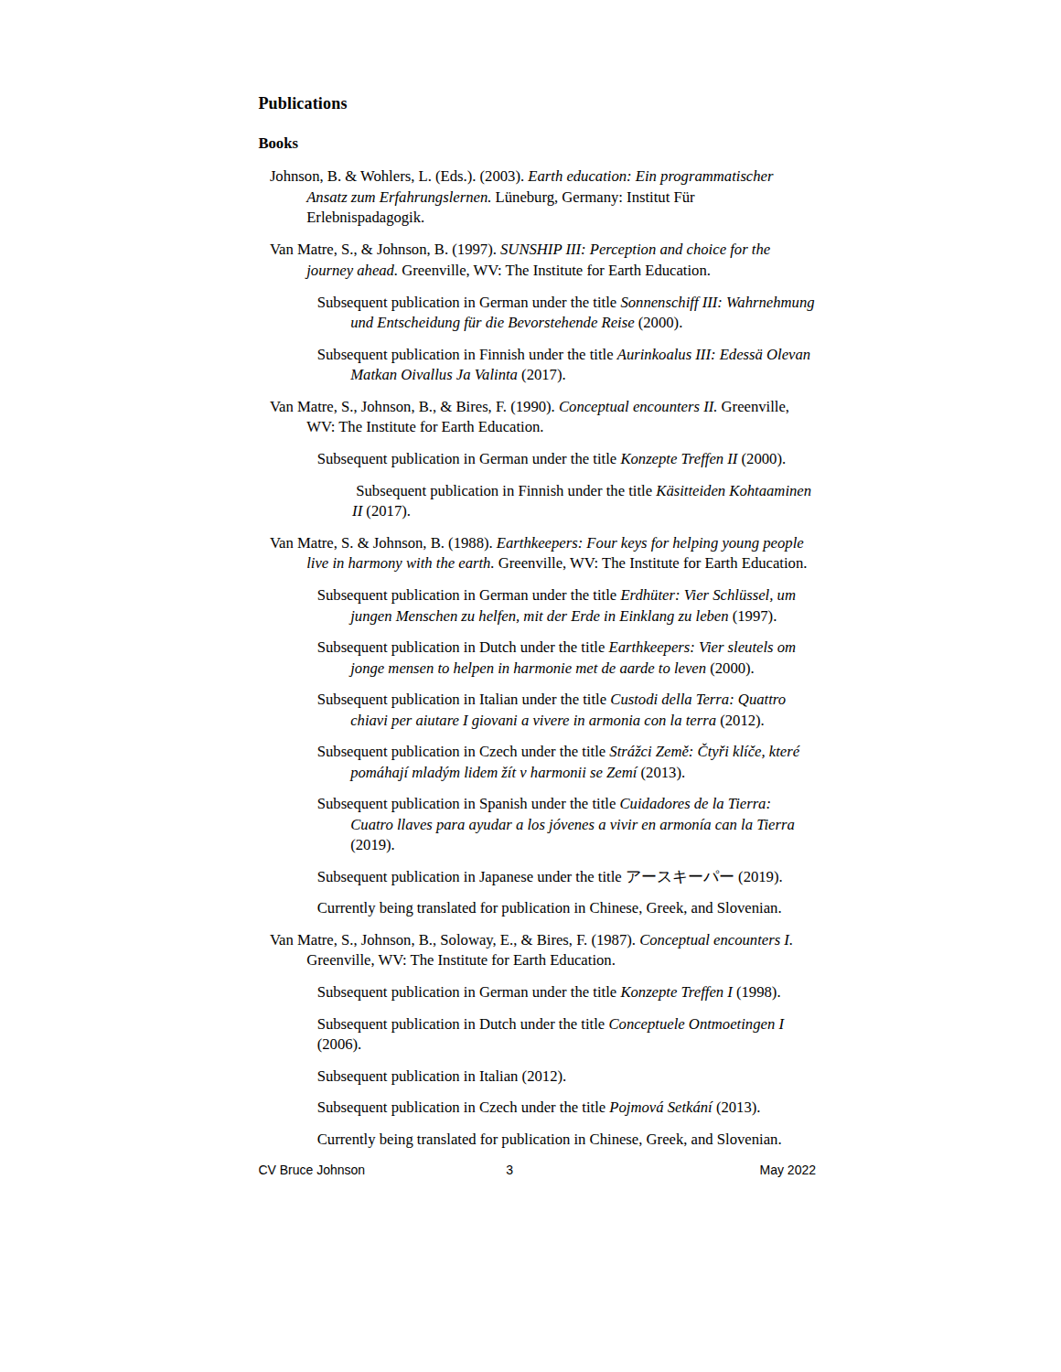Publications
Books
Johnson, B. & Wohlers, L. (Eds.). (2003). Earth education: Ein programmatischer Ansatz zum Erfahrungslernen. Lüneburg, Germany: Institut Für Erlebnispadagogik.
Van Matre, S., & Johnson, B. (1997). SUNSHIP III: Perception and choice for the journey ahead. Greenville, WV: The Institute for Earth Education.
Subsequent publication in German under the title Sonnenschiff III: Wahrnehmung und Entscheidung für die Bevorstehende Reise (2000).
Subsequent publication in Finnish under the title Aurinkoalus III: Edessä Olevan Matkan Oivallus Ja Valinta (2017).
Van Matre, S., Johnson, B., & Bires, F. (1990). Conceptual encounters II. Greenville, WV: The Institute for Earth Education.
Subsequent publication in German under the title Konzepte Treffen II (2000).
Subsequent publication in Finnish under the title Käsitteiden Kohtaaminen II (2017).
Van Matre, S. & Johnson, B. (1988). Earthkeepers: Four keys for helping young people live in harmony with the earth. Greenville, WV: The Institute for Earth Education.
Subsequent publication in German under the title Erdhüter: Vier Schlüssel, um jungen Menschen zu helfen, mit der Erde in Einklang zu leben (1997).
Subsequent publication in Dutch under the title Earthkeepers: Vier sleutels om jonge mensen to helpen in harmonie met de aarde to leven (2000).
Subsequent publication in Italian under the title Custodi della Terra: Quattro chiavi per aiutare I giovani a vivere in armonia con la terra (2012).
Subsequent publication in Czech under the title Strážci Země: Čtyři klíče, které pomáhají mladým lidem žít v harmonii se Zemí (2013).
Subsequent publication in Spanish under the title Cuidadores de la Tierra: Cuatro llaves para ayudar a los jóvenes a vivir en armonía can la Tierra (2019).
Subsequent publication in Japanese under the title アースキーパー (2019).
Currently being translated for publication in Chinese, Greek, and Slovenian.
Van Matre, S., Johnson, B., Soloway, E., & Bires, F. (1987). Conceptual encounters I. Greenville, WV: The Institute for Earth Education.
Subsequent publication in German under the title Konzepte Treffen I (1998).
Subsequent publication in Dutch under the title Conceptuele Ontmoetingen I (2006).
Subsequent publication in Italian (2012).
Subsequent publication in Czech under the title Pojmová Setkání (2013).
Currently being translated for publication in Chinese, Greek, and Slovenian.
CV Bruce Johnson 3 May 2022